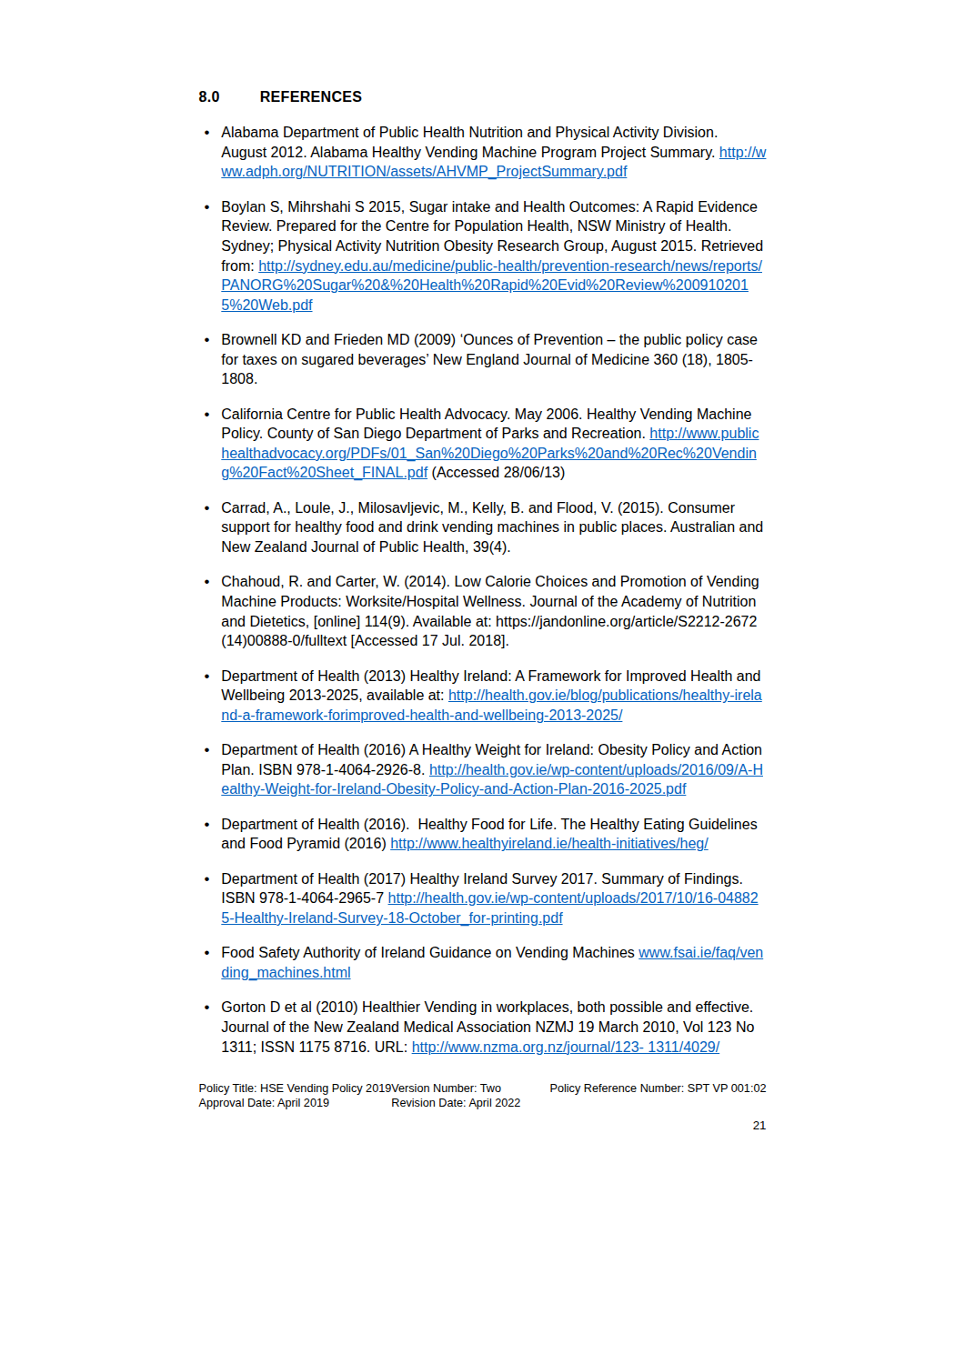8.0 REFERENCES
Alabama Department of Public Health Nutrition and Physical Activity Division. August 2012. Alabama Healthy Vending Machine Program Project Summary. http://www.adph.org/NUTRITION/assets/AHVMP_ProjectSummary.pdf
Boylan S, Mihrshahi S 2015, Sugar intake and Health Outcomes: A Rapid Evidence Review. Prepared for the Centre for Population Health, NSW Ministry of Health. Sydney; Physical Activity Nutrition Obesity Research Group, August 2015. Retrieved from: http://sydney.edu.au/medicine/public-health/prevention-research/news/reports/PANORG%20Sugar%20&%20Health%20Rapid%20Evid%20Review%2009102015%20Web.pdf
Brownell KD and Frieden MD (2009) ‘Ounces of Prevention – the public policy case for taxes on sugared beverages’ New England Journal of Medicine 360 (18), 1805-1808.
California Centre for Public Health Advocacy. May 2006. Healthy Vending Machine Policy. County of San Diego Department of Parks and Recreation. http://www.publichealthadvocacy.org/PDFs/01_San%20Diego%20Parks%20and%20Rec%20Vending%20Fact%20Sheet_FINAL.pdf (Accessed 28/06/13)
Carrad, A., Loule, J., Milosavljevic, M., Kelly, B. and Flood, V. (2015). Consumer support for healthy food and drink vending machines in public places. Australian and New Zealand Journal of Public Health, 39(4).
Chahoud, R. and Carter, W. (2014). Low Calorie Choices and Promotion of Vending Machine Products: Worksite/Hospital Wellness. Journal of the Academy of Nutrition and Dietetics, [online] 114(9). Available at: https://jandonline.org/article/S2212-2672 (14)00888-0/fulltext [Accessed 17 Jul. 2018].
Department of Health (2013) Healthy Ireland: A Framework for Improved Health and Wellbeing 2013-2025, available at: http://health.gov.ie/blog/publications/healthy-ireland-a-framework-forimproved-health-and-wellbeing-2013-2025/
Department of Health (2016) A Healthy Weight for Ireland: Obesity Policy and Action Plan. ISBN 978-1-4064-2926-8. http://health.gov.ie/wp-content/uploads/2016/09/A-Healthy-Weight-for-Ireland-Obesity-Policy-and-Action-Plan-2016-2025.pdf
Department of Health (2016). Healthy Food for Life. The Healthy Eating Guidelines and Food Pyramid (2016) http://www.healthyireland.ie/health-initiatives/heg/
Department of Health (2017) Healthy Ireland Survey 2017. Summary of Findings. ISBN 978-1-4064-2965-7 http://health.gov.ie/wp-content/uploads/2017/10/16-048825-Healthy-Ireland-Survey-18-October_for-printing.pdf
Food Safety Authority of Ireland Guidance on Vending Machines www.fsai.ie/faq/vending_machines.html
Gorton D et al (2010) Healthier Vending in workplaces, both possible and effective. Journal of the New Zealand Medical Association NZMJ 19 March 2010, Vol 123 No 1311; ISSN 1175 8716. URL: http://www.nzma.org.nz/journal/123- 1311/4029/
| Policy Title: HSE Vending Policy 2019 | Version Number: Two | Policy Reference Number: SPT VP 001:02 |
| Approval Date: April 2019 | Revision Date: April 2022 | |
21